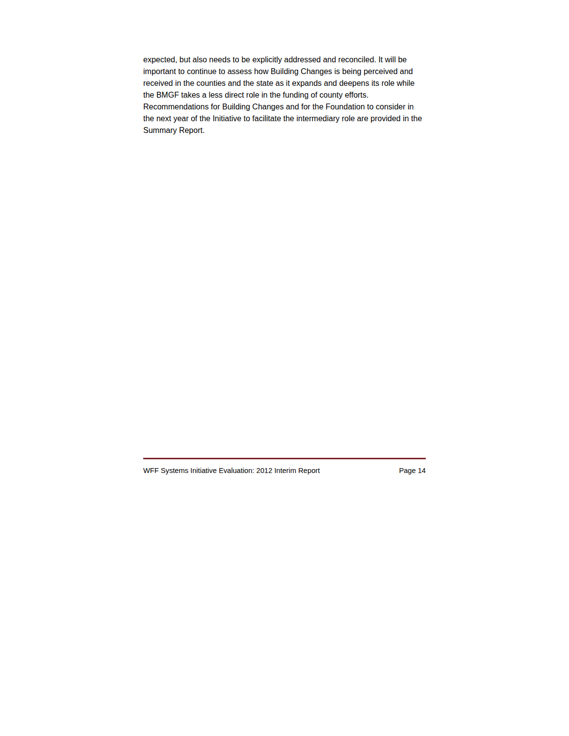expected, but also needs to be explicitly addressed and reconciled. It will be important to continue to assess how Building Changes is being perceived and received in the counties and the state as it expands and deepens its role while the BMGF takes a less direct role in the funding of county efforts. Recommendations for Building Changes and for the Foundation to consider in the next year of the Initiative to facilitate the intermediary role are provided in the Summary Report.
WFF Systems Initiative Evaluation: 2012 Interim Report Page 14